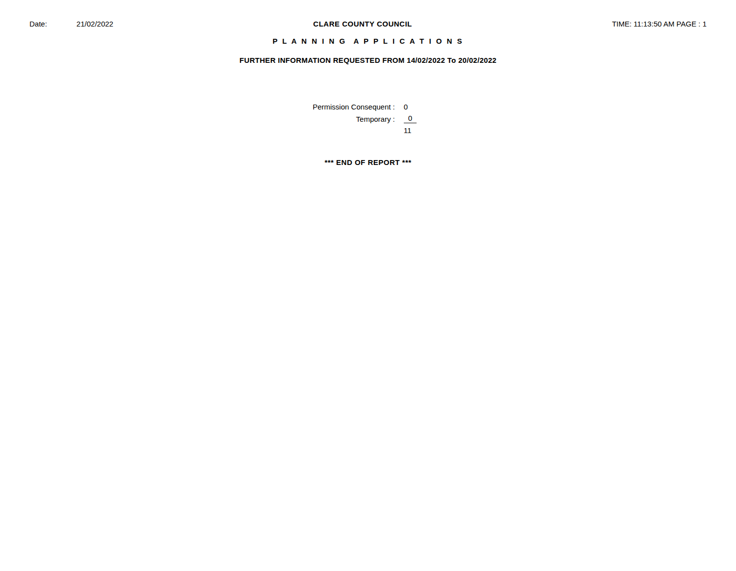Date: 21/02/2022
CLARE COUNTY COUNCIL
TIME: 11:13:50 AM PAGE : 1
P L A N N I N G A P P L I C A T I O N S
FURTHER INFORMATION REQUESTED FROM 14/02/2022 To 20/02/2022
| Permission Consequent : | 0 |
| Temporary : | 0 |
| | 11 |
*** END OF REPORT ***